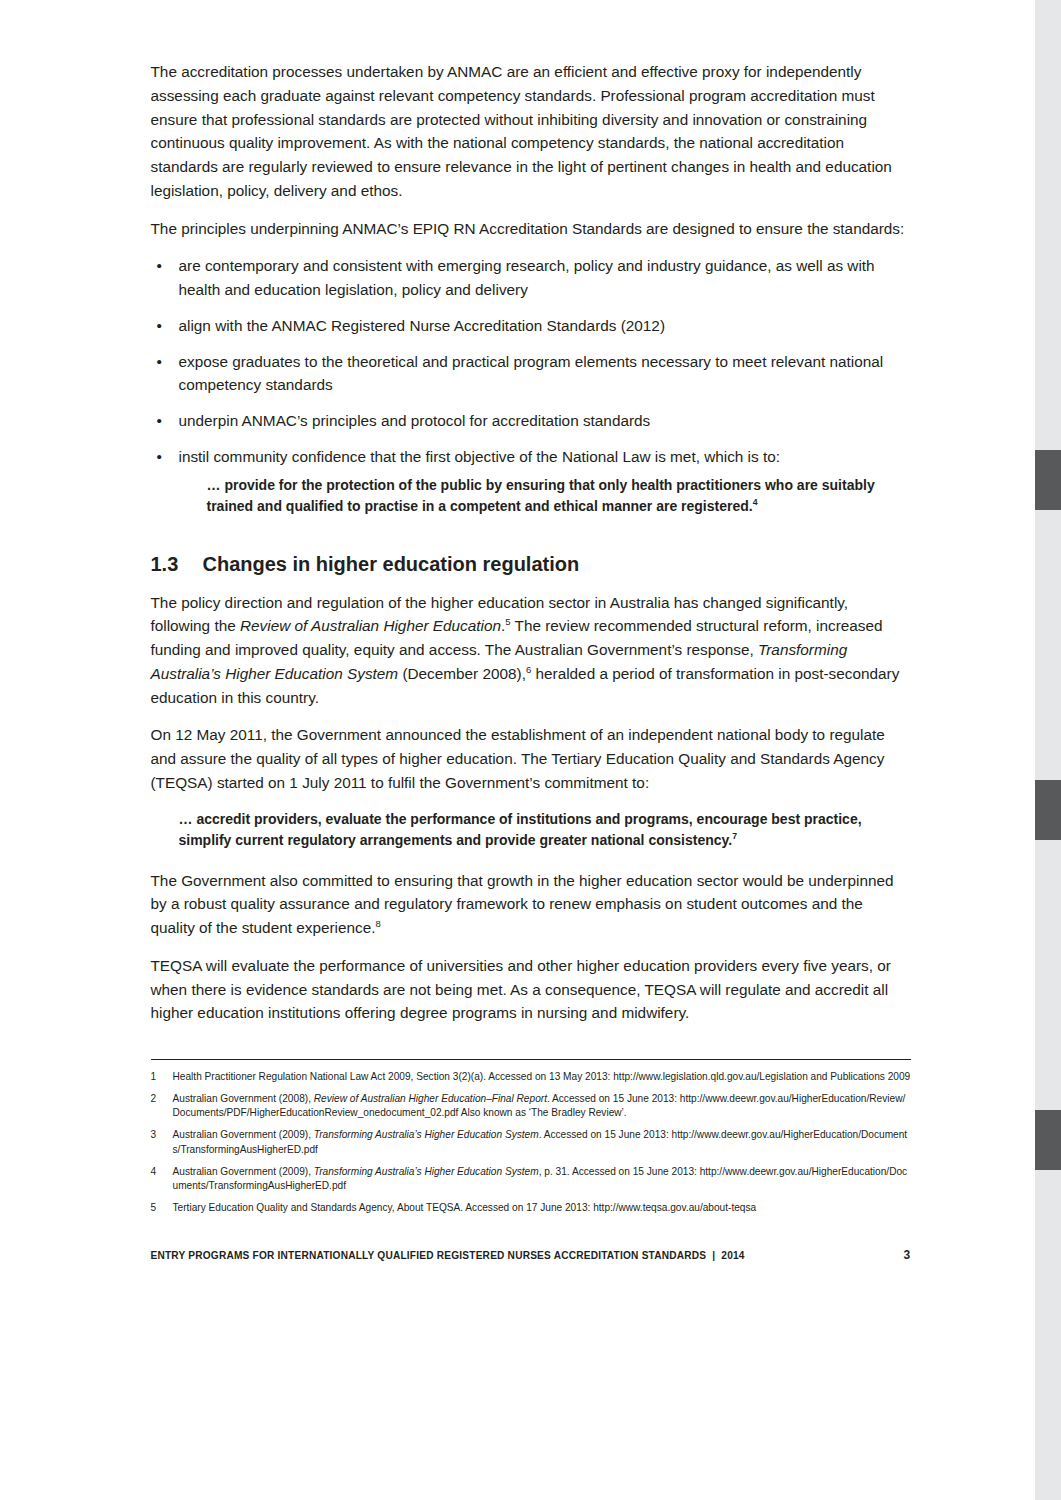The accreditation processes undertaken by ANMAC are an efficient and effective proxy for independently assessing each graduate against relevant competency standards. Professional program accreditation must ensure that professional standards are protected without inhibiting diversity and innovation or constraining continuous quality improvement. As with the national competency standards, the national accreditation standards are regularly reviewed to ensure relevance in the light of pertinent changes in health and education legislation, policy, delivery and ethos.
The principles underpinning ANMAC’s EPIQ RN Accreditation Standards are designed to ensure the standards:
are contemporary and consistent with emerging research, policy and industry guidance, as well as with health and education legislation, policy and delivery
align with the ANMAC Registered Nurse Accreditation Standards (2012)
expose graduates to the theoretical and practical program elements necessary to meet relevant national competency standards
underpin ANMAC’s principles and protocol for accreditation standards
instil community confidence that the first objective of the National Law is met, which is to:
… provide for the protection of the public by ensuring that only health practitioners who are suitably trained and qualified to practise in a competent and ethical manner are registered.4
1.3 Changes in higher education regulation
The policy direction and regulation of the higher education sector in Australia has changed significantly, following the Review of Australian Higher Education.5 The review recommended structural reform, increased funding and improved quality, equity and access. The Australian Government’s response, Transforming Australia’s Higher Education System (December 2008),6 heralded a period of transformation in post-secondary education in this country.
On 12 May 2011, the Government announced the establishment of an independent national body to regulate and assure the quality of all types of higher education. The Tertiary Education Quality and Standards Agency (TEQSA) started on 1 July 2011 to fulfil the Government’s commitment to:
… accredit providers, evaluate the performance of institutions and programs, encourage best practice, simplify current regulatory arrangements and provide greater national consistency.7
The Government also committed to ensuring that growth in the higher education sector would be underpinned by a robust quality assurance and regulatory framework to renew emphasis on student outcomes and the quality of the student experience.8
TEQSA will evaluate the performance of universities and other higher education providers every five years, or when there is evidence standards are not being met. As a consequence, TEQSA will regulate and accredit all higher education institutions offering degree programs in nursing and midwifery.
Health Practitioner Regulation National Law Act 2009, Section 3(2)(a). Accessed on 13 May 2013: http://www.legislation.qld.gov.au/Legislation and Publications 2009
Australian Government (2008), Review of Australian Higher Education–Final Report. Accessed on 15 June 2013: http://www.deewr.gov.au/HigherEducation/Review/Documents/PDF/HigherEducationReview_onedocument_02.pdf Also known as ‘The Bradley Review’.
Australian Government (2009), Transforming Australia’s Higher Education System. Accessed on 15 June 2013: http://www.deewr.gov.au/HigherEducation/Documents/TransformingAusHigherED.pdf
Australian Government (2009), Transforming Australia’s Higher Education System, p. 31. Accessed on 15 June 2013: http://www.deewr.gov.au/HigherEducation/Documents/TransformingAusHigherED.pdf
Tertiary Education Quality and Standards Agency, About TEQSA. Accessed on 17 June 2013: http://www.teqsa.gov.au/about-teqsa
Entry programs for internationally qualified registered nurses accreditation standards | 2014 3